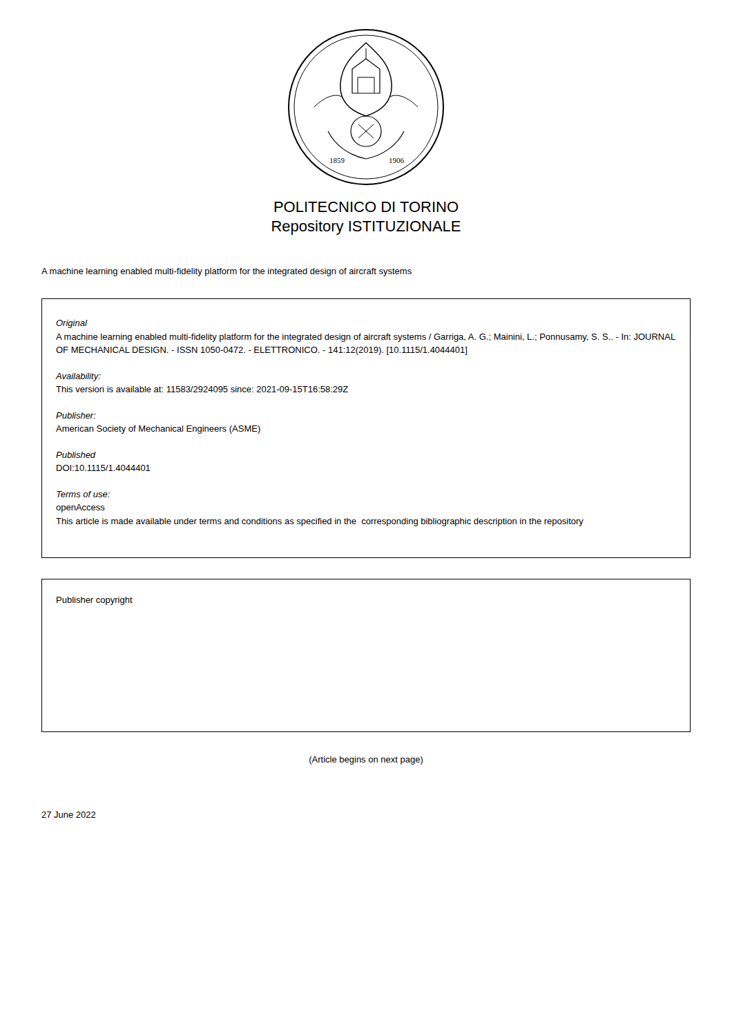Politecnico di Torino crest 1859 1906
POLITECNICO DI TORINO
Repository ISTITUZIONALE
A machine learning enabled multi-fidelity platform for the integrated design of aircraft systems
Original
A machine learning enabled multi-fidelity platform for the integrated design of aircraft systems / Garriga, A. G.; Mainini, L.; Ponnusamy, S. S.. - In: JOURNAL OF MECHANICAL DESIGN. - ISSN 1050-0472. - ELETTRONICO. - 141:12(2019). [10.1115/1.4044401]
Availability:
This version is available at: 11583/2924095 since: 2021-09-15T16:58:29Z
Publisher:
American Society of Mechanical Engineers (ASME)
Published
DOI:10.1115/1.4044401
Terms of use:
openAccess
This article is made available under terms and conditions as specified in the corresponding bibliographic description in the repository
Publisher copyright
(Article begins on next page)
27 June 2022